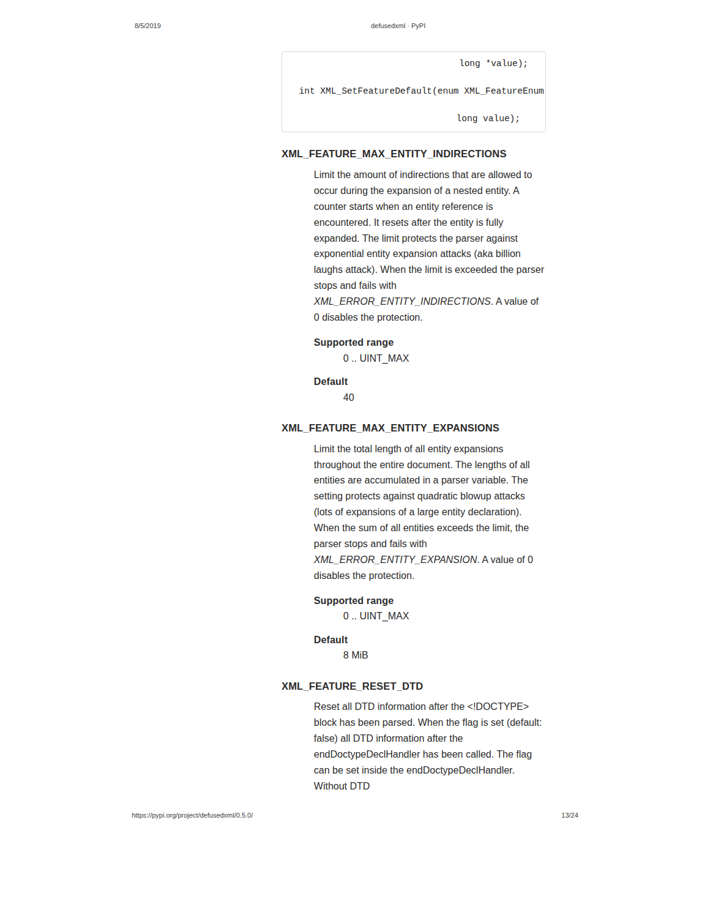8/5/2019 defusedxml · PyPI
                              long *value);
  int XML_SetFeatureDefault(enum XML_FeatureEnum featur
                            long value);
XML_FEATURE_MAX_ENTITY_INDIRECTIONS
Limit the amount of indirections that are allowed to occur during the expansion of a nested entity. A counter starts when an entity reference is encountered. It resets after the entity is fully expanded. The limit protects the parser against exponential entity expansion attacks (aka billion laughs attack). When the limit is exceeded the parser stops and fails with XML_ERROR_ENTITY_INDIRECTIONS. A value of 0 disables the protection.
Supported range
0 .. UINT_MAX
Default
40
XML_FEATURE_MAX_ENTITY_EXPANSIONS
Limit the total length of all entity expansions throughout the entire document. The lengths of all entities are accumulated in a parser variable. The setting protects against quadratic blowup attacks (lots of expansions of a large entity declaration). When the sum of all entities exceeds the limit, the parser stops and fails with XML_ERROR_ENTITY_EXPANSION. A value of 0 disables the protection.
Supported range
0 .. UINT_MAX
Default
8 MiB
XML_FEATURE_RESET_DTD
Reset all DTD information after the <!DOCTYPE> block has been parsed. When the flag is set (default: false) all DTD information after the endDoctypeDeclHandler has been called. The flag can be set inside the endDoctypeDeclHandler. Without DTD
https://pypi.org/project/defusedxml/0.5.0/ 13/24